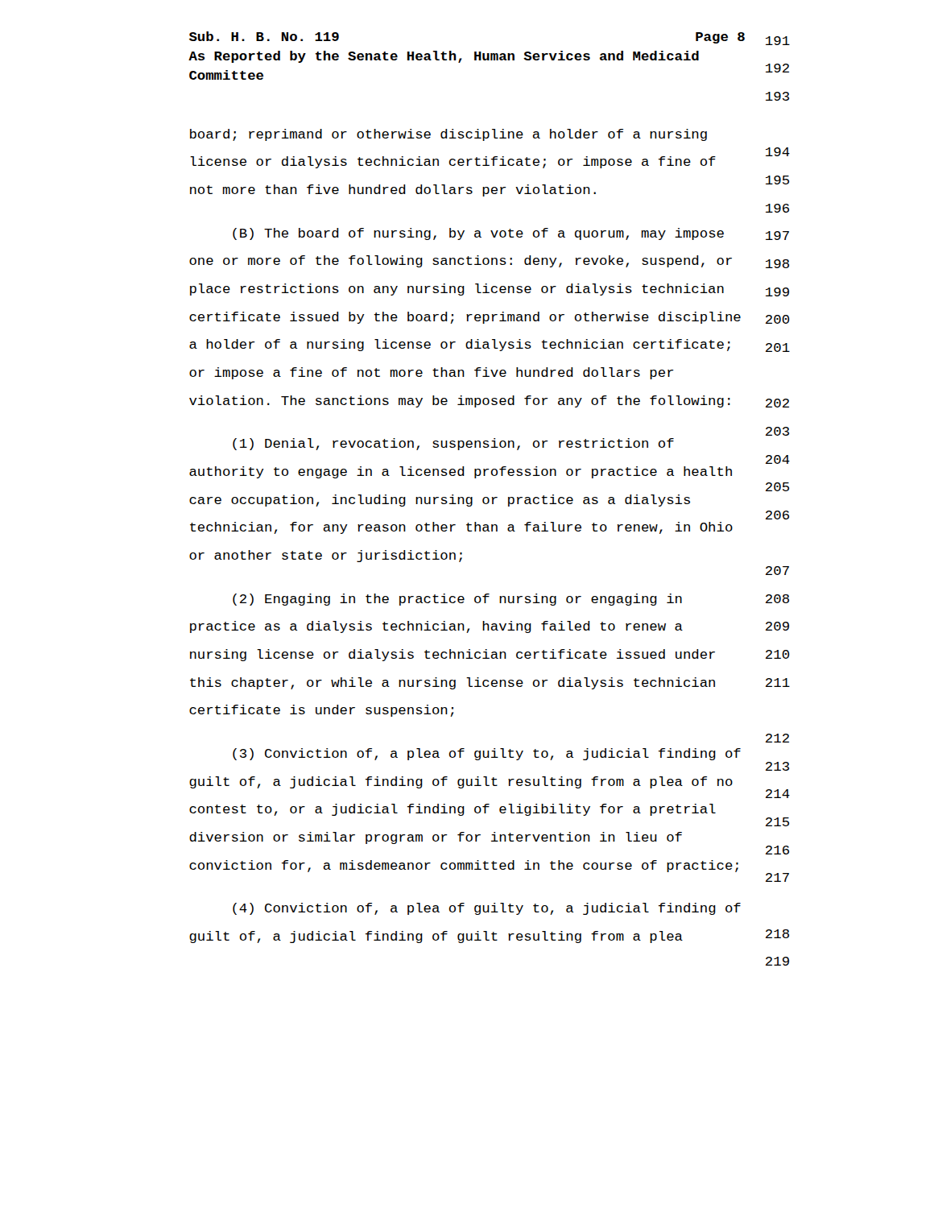Sub. H. B. No. 119 Page 8
As Reported by the Senate Health, Human Services and Medicaid Committee
board; reprimand or otherwise discipline a holder of a nursing license or dialysis technician certificate; or impose a fine of not more than five hundred dollars per violation.
(B) The board of nursing, by a vote of a quorum, may impose one or more of the following sanctions: deny, revoke, suspend, or place restrictions on any nursing license or dialysis technician certificate issued by the board; reprimand or otherwise discipline a holder of a nursing license or dialysis technician certificate; or impose a fine of not more than five hundred dollars per violation. The sanctions may be imposed for any of the following:
(1) Denial, revocation, suspension, or restriction of authority to engage in a licensed profession or practice a health care occupation, including nursing or practice as a dialysis technician, for any reason other than a failure to renew, in Ohio or another state or jurisdiction;
(2) Engaging in the practice of nursing or engaging in practice as a dialysis technician, having failed to renew a nursing license or dialysis technician certificate issued under this chapter, or while a nursing license or dialysis technician certificate is under suspension;
(3) Conviction of, a plea of guilty to, a judicial finding of guilt of, a judicial finding of guilt resulting from a plea of no contest to, or a judicial finding of eligibility for a pretrial diversion or similar program or for intervention in lieu of conviction for, a misdemeanor committed in the course of practice;
(4) Conviction of, a plea of guilty to, a judicial finding of guilt of, a judicial finding of guilt resulting from a plea
191
192
193
194
195
196
197
198
199
200
201
202
203
204
205
206
207
208
209
210
211
212
213
214
215
216
217
218
219